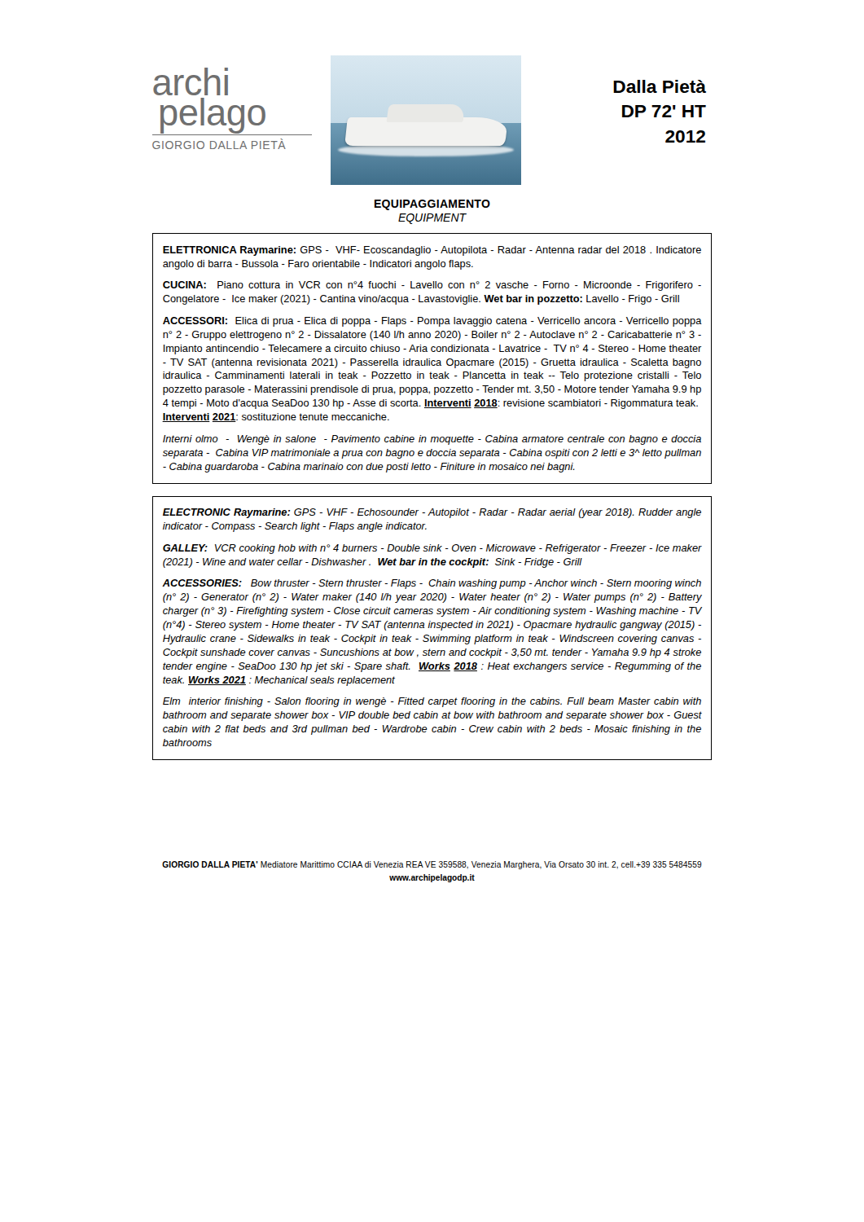archi pelago
GIORGIO DALLA PIETÀ
Dalla Pietà
DP 72' HT
2012
EQUIPAGGIAMENTO
EQUIPMENT
ELETTRONICA Raymarine: GPS - VHF- Ecoscandaglio - Autopilota - Radar - Antenna radar del 2018 . Indicatore angolo di barra - Bussola - Faro orientabile - Indicatori angolo flaps.
CUCINA: Piano cottura in VCR con n°4 fuochi - Lavello con n° 2 vasche - Forno - Microonde - Frigorifero - Congelatore - Ice maker (2021) - Cantina vino/acqua - Lavastoviglie. Wet bar in pozzetto: Lavello - Frigo - Grill
ACCESSORI: Elica di prua - Elica di poppa - Flaps - Pompa lavaggio catena - Verricello ancora - Verricello poppa n° 2 - Gruppo elettrogeno n° 2 - Dissalatore (140 l/h anno 2020) - Boiler n° 2 - Autoclave n° 2 - Caricabatterie n° 3 - Impianto antincendio - Telecamere a circuito chiuso - Aria condizionata - Lavatrice - TV n° 4 - Stereo - Home theater - TV SAT (antenna revisionata 2021) - Passerella idraulica Opacmare (2015) - Gruetta idraulica - Scaletta bagno idraulica - Camminamenti laterali in teak - Pozzetto in teak - Plancetta in teak -- Telo protezione cristalli - Telo pozzetto parasole - Materassini prendisole di prua, poppa, pozzetto - Tender mt. 3,50 - Motore tender Yamaha 9.9 hp 4 tempi - Moto d'acqua SeaDoo 130 hp - Asse di scorta. Interventi 2018: revisione scambiatori - Rigommatura teak. Interventi 2021: sostituzione tenute meccaniche.
Interni olmo - Wengè in salone - Pavimento cabine in moquette - Cabina armatore centrale con bagno e doccia separata - Cabina VIP matrimoniale a prua con bagno e doccia separata - Cabina ospiti con 2 letti e 3^ letto pullman - Cabina guardaroba - Cabina marinaio con due posti letto - Finiture in mosaico nei bagni.
ELECTRONIC Raymarine: GPS - VHF - Echosounder - Autopilot - Radar - Radar aerial (year 2018). Rudder angle indicator - Compass - Search light - Flaps angle indicator.
GALLEY: VCR cooking hob with n° 4 burners - Double sink - Oven - Microwave - Refrigerator - Freezer - Ice maker (2021) - Wine and water cellar - Dishwasher . Wet bar in the cockpit: Sink - Fridge - Grill
ACCESSORIES: Bow thruster - Stern thruster - Flaps - Chain washing pump - Anchor winch - Stern mooring winch (n° 2) - Generator (n° 2) - Water maker (140 l/h year 2020) - Water heater (n° 2) - Water pumps (n° 2) - Battery charger (n° 3) - Firefighting system - Close circuit cameras system - Air conditioning system - Washing machine - TV (n°4) - Stereo system - Home theater - TV SAT (antenna inspected in 2021) - Opacmare hydraulic gangway (2015) - Hydraulic crane - Sidewalks in teak - Cockpit in teak - Swimming platform in teak - Windscreen covering canvas - Cockpit sunshade cover canvas - Suncushions at bow , stern and cockpit - 3,50 mt. tender - Yamaha 9.9 hp 4 stroke tender engine - SeaDoo 130 hp jet ski - Spare shaft. Works 2018 : Heat exchangers service - Regumming of the teak. Works 2021 : Mechanical seals replacement
Elm interior finishing - Salon flooring in wengè - Fitted carpet flooring in the cabins. Full beam Master cabin with bathroom and separate shower box - VIP double bed cabin at bow with bathroom and separate shower box - Guest cabin with 2 flat beds and 3rd pullman bed - Wardrobe cabin - Crew cabin with 2 beds - Mosaic finishing in the bathrooms
GIORGIO DALLA PIETA' Mediatore Marittimo CCIAA di Venezia REA VE 359588, Venezia Marghera, Via Orsato 30 int. 2, cell.+39 335 5484559
www.archipelagodp.it